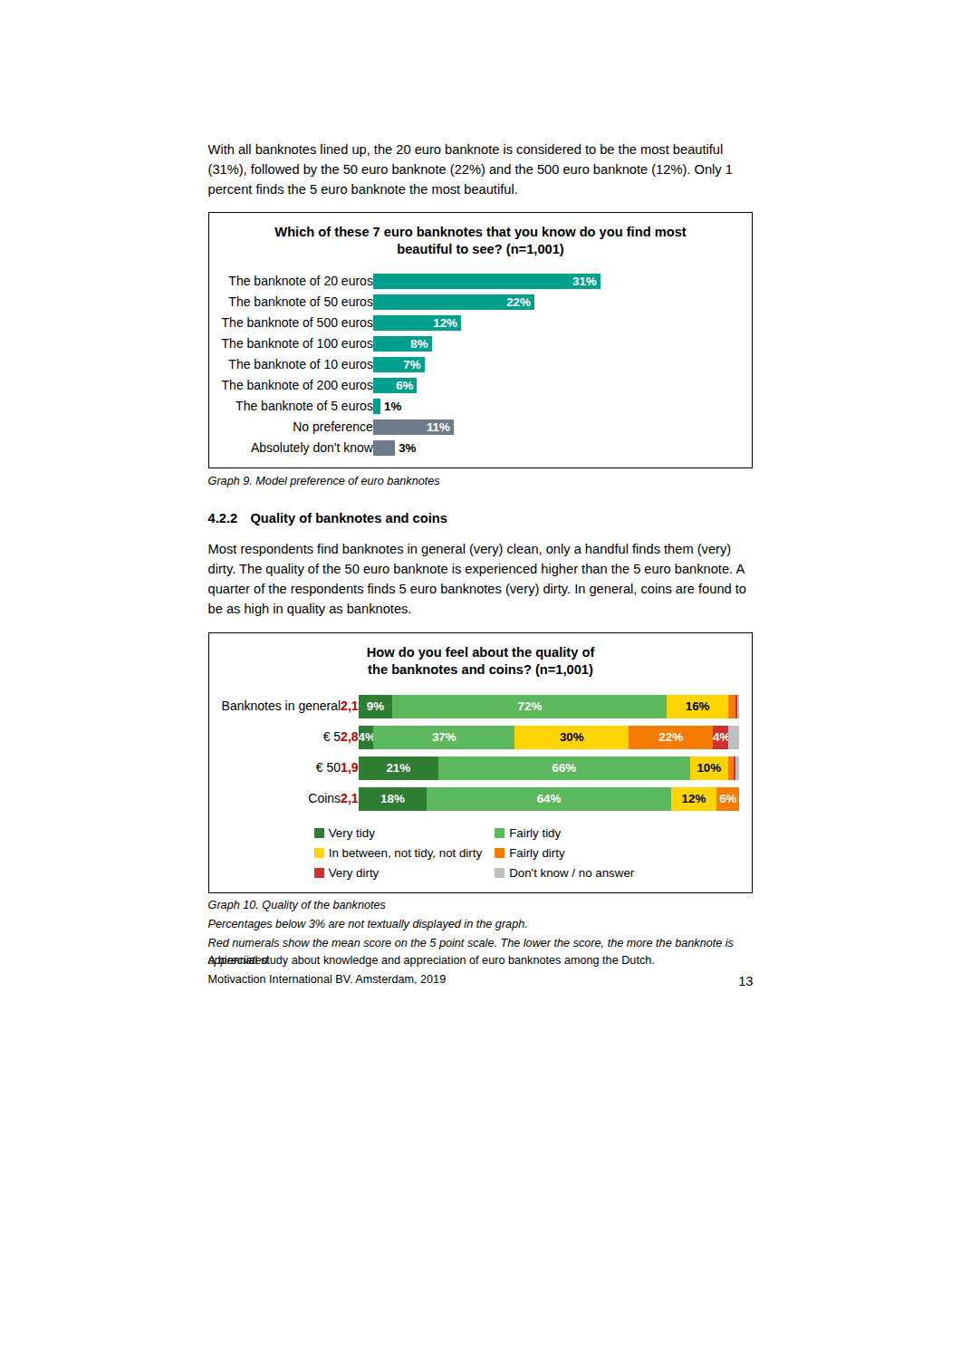With all banknotes lined up, the 20 euro banknote is considered to be the most beautiful (31%), followed by the 50 euro banknote (22%) and the 500 euro banknote (12%). Only 1 percent finds the 5 euro banknote the most beautiful.
Which of these 7 euro banknotes that you know do you find most
beautiful to see? (n=1,001)
| The banknote of 20 euros | 31% |
| The banknote of 50 euros | 22% |
| The banknote of 500 euros | 12% |
| The banknote of 100 euros | 8% |
| The banknote of 10 euros | 7% |
| The banknote of 200 euros | 6% |
| The banknote of 5 euros | 1% |
| No preference | 11% |
| Absolutely don't know | 3% |
Graph 9. Model preference of euro banknotes
4.2.2 Quality of banknotes and coins
Most respondents find banknotes in general (very) clean, only a handful finds them (very) dirty. The quality of the 50 euro banknote is experienced higher than the 5 euro banknote. A quarter of the respondents finds 5 euro banknotes (very) dirty. In general, coins are found to be as high in quality as banknotes.
How do you feel about the quality of
the banknotes and coins? (n=1,001)
| Banknotes in general | 2,1 | 9% 72% 16% |
| € 5 | 2,8 | 4% 37% 30% 22% 4% |
| € 50 | 1,9 | 21% 66% 10% |
| Coins | 2,1 | 18% 64% 12% 6% |
| Very tidy | Fairly tidy |
| In between, not tidy, not dirty | Fairly dirty |
| Very dirty | Don't know / no answer |
Graph 10. Quality of the banknotes
Percentages below 3% are not textually displayed in the graph.
Red numerals show the mean score on the 5 point scale. The lower the score, the more the banknote is appreciated
A biennial study about knowledge and appreciation of euro banknotes among the Dutch.
Motivaction International BV. Amsterdam, 2019 13